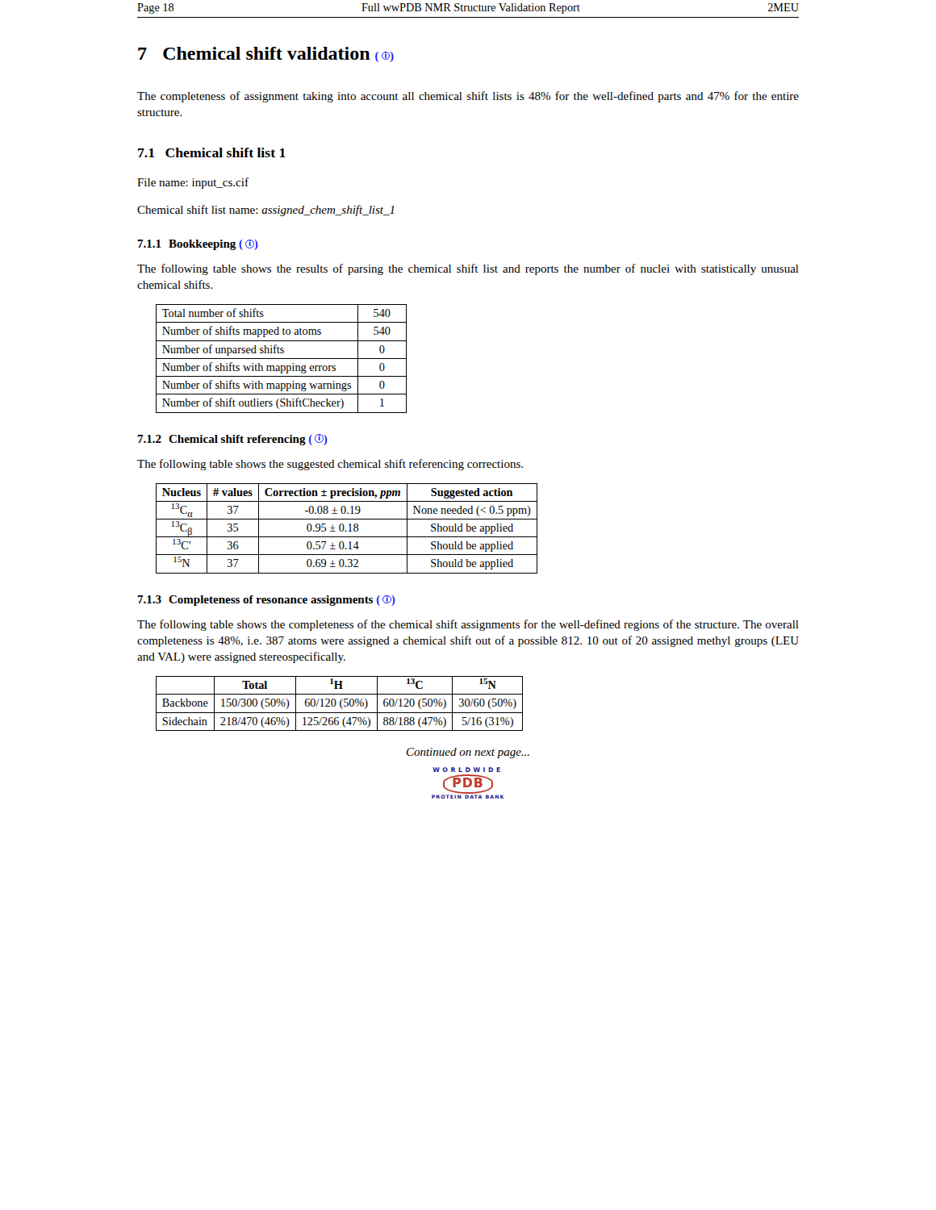Page 18
Full wwPDB NMR Structure Validation Report
2MEU
7 Chemical shift validation (i)
The completeness of assignment taking into account all chemical shift lists is 48% for the well-defined parts and 47% for the entire structure.
7.1 Chemical shift list 1
File name: input_cs.cif
Chemical shift list name: assigned_chem_shift_list_1
7.1.1 Bookkeeping (i)
The following table shows the results of parsing the chemical shift list and reports the number of nuclei with statistically unusual chemical shifts.
| Total number of shifts | 540 |
| Number of shifts mapped to atoms | 540 |
| Number of unparsed shifts | 0 |
| Number of shifts with mapping errors | 0 |
| Number of shifts with mapping warnings | 0 |
| Number of shift outliers (ShiftChecker) | 1 |
7.1.2 Chemical shift referencing (i)
The following table shows the suggested chemical shift referencing corrections.
| Nucleus | # values | Correction ± precision, ppm | Suggested action |
| --- | --- | --- | --- |
| 13 C α | 37 | -0.08 ± 0.19 | None needed (< 0.5 ppm) |
| 13 C β | 35 | 0.95 ± 0.18 | Should be applied |
| 13 C′ | 36 | 0.57 ± 0.14 | Should be applied |
| 15 N | 37 | 0.69 ± 0.32 | Should be applied |
7.1.3 Completeness of resonance assignments (i)
The following table shows the completeness of the chemical shift assignments for the well-defined regions of the structure. The overall completeness is 48%, i.e. 387 atoms were assigned a chemical shift out of a possible 812. 10 out of 20 assigned methyl groups (LEU and VAL) were assigned stereospecifically.
| | Total | 1 H | 13 C | 15 N |
| --- | --- | --- | --- | --- |
| Backbone | 150/300 (50%) | 60/120 (50%) | 60/120 (50%) | 30/60 (50%) |
| Sidechain | 218/470 (46%) | 125/266 (47%) | 88/188 (47%) | 5/16 (31%) |
Continued on next page...
WORLDWIDE
PDB
PROTEIN DATA BANK